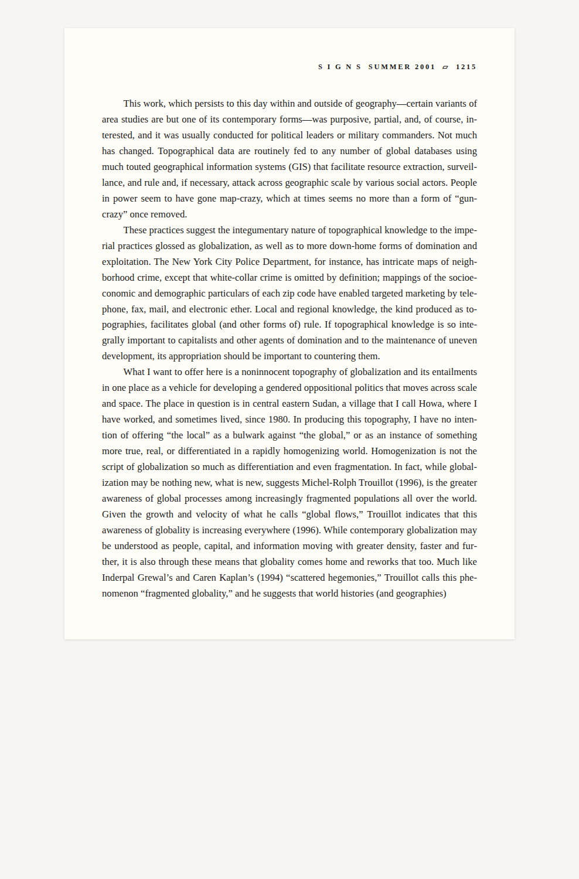S I G N S Summer 2001 ▱ 1215
This work, which persists to this day within and outside of geography—certain variants of area studies are but one of its contemporary forms—was purposive, partial, and, of course, interested, and it was usually conducted for political leaders or military commanders. Not much has changed. Topographical data are routinely fed to any number of global databases using much touted geographical information systems (GIS) that facilitate resource extraction, surveillance, and rule and, if necessary, attack across geographic scale by various social actors. People in power seem to have gone map-crazy, which at times seems no more than a form of “gun-crazy” once removed.
These practices suggest the integumentary nature of topographical knowledge to the imperial practices glossed as globalization, as well as to more down-home forms of domination and exploitation. The New York City Police Department, for instance, has intricate maps of neighborhood crime, except that white-collar crime is omitted by definition; mappings of the socioeconomic and demographic particulars of each zip code have enabled targeted marketing by telephone, fax, mail, and electronic ether. Local and regional knowledge, the kind produced as topographies, facilitates global (and other forms of) rule. If topographical knowledge is so integrally important to capitalists and other agents of domination and to the maintenance of uneven development, its appropriation should be important to countering them.
What I want to offer here is a noninnocent topography of globalization and its entailments in one place as a vehicle for developing a gendered oppositional politics that moves across scale and space. The place in question is in central eastern Sudan, a village that I call Howa, where I have worked, and sometimes lived, since 1980. In producing this topography, I have no intention of offering “the local” as a bulwark against “the global,” or as an instance of something more true, real, or differentiated in a rapidly homogenizing world. Homogenization is not the script of globalization so much as differentiation and even fragmentation. In fact, while globalization may be nothing new, what is new, suggests Michel-Rolph Trouillot (1996), is the greater awareness of global processes among increasingly fragmented populations all over the world. Given the growth and velocity of what he calls “global flows,” Trouillot indicates that this awareness of globality is increasing everywhere (1996). While contemporary globalization may be understood as people, capital, and information moving with greater density, faster and further, it is also through these means that globality comes home and reworks that too. Much like Inderpal Grewal’s and Caren Kaplan’s (1994) “scattered hegemonies,” Trouillot calls this phenomenon “fragmented globality,” and he suggests that world histories (and geographies)